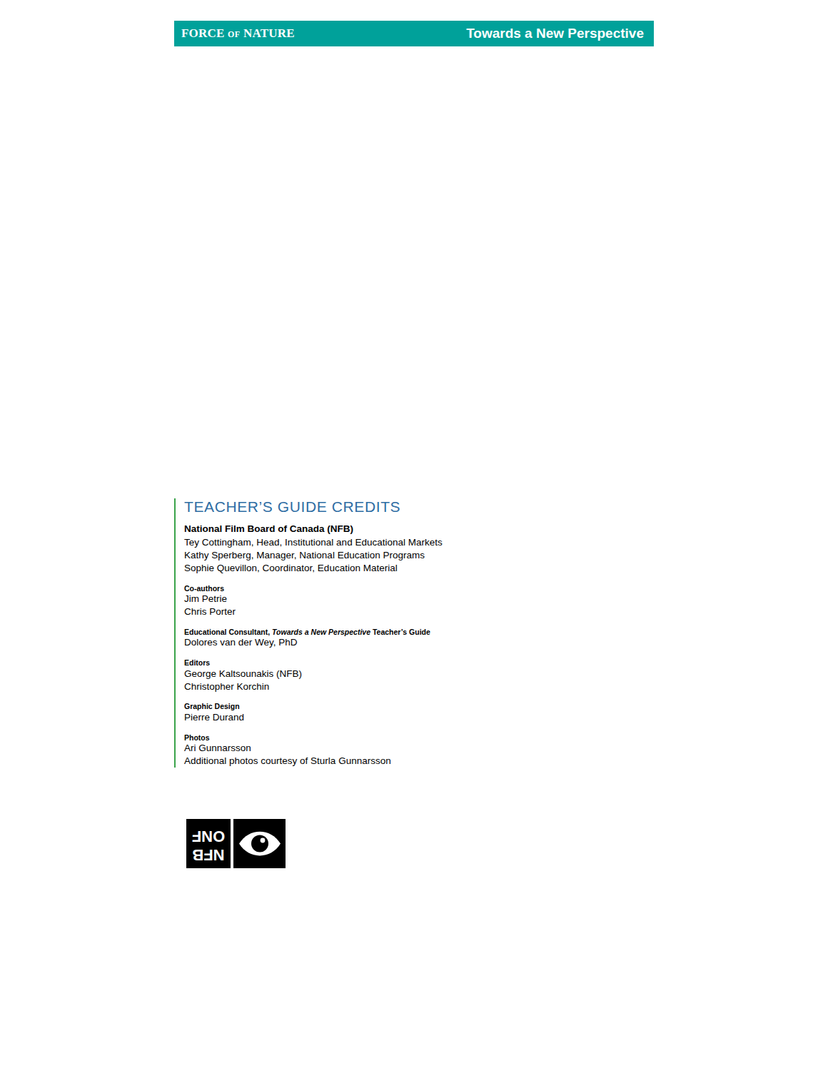FORCE OF NATURE
Towards a New Perspective
TEACHER’S GUIDE CREDITS
National Film Board of Canada (NFB)
Tey Cottingham, Head, Institutional and Educational Markets
Kathy Sperberg, Manager, National Education Programs
Sophie Quevillon, Coordinator, Education Material
Co-authors
Jim Petrie
Chris Porter
Educational Consultant, Towards a New Perspective Teacher’s Guide
Dolores van der Wey, PhD
Editors
George Kaltsounakis (NFB)
Christopher Korchin
Graphic Design
Pierre Durand
Photos
Ari Gunnarsson
Additional photos courtesy of Sturla Gunnarsson
NFB / ONF logo NFB ONF